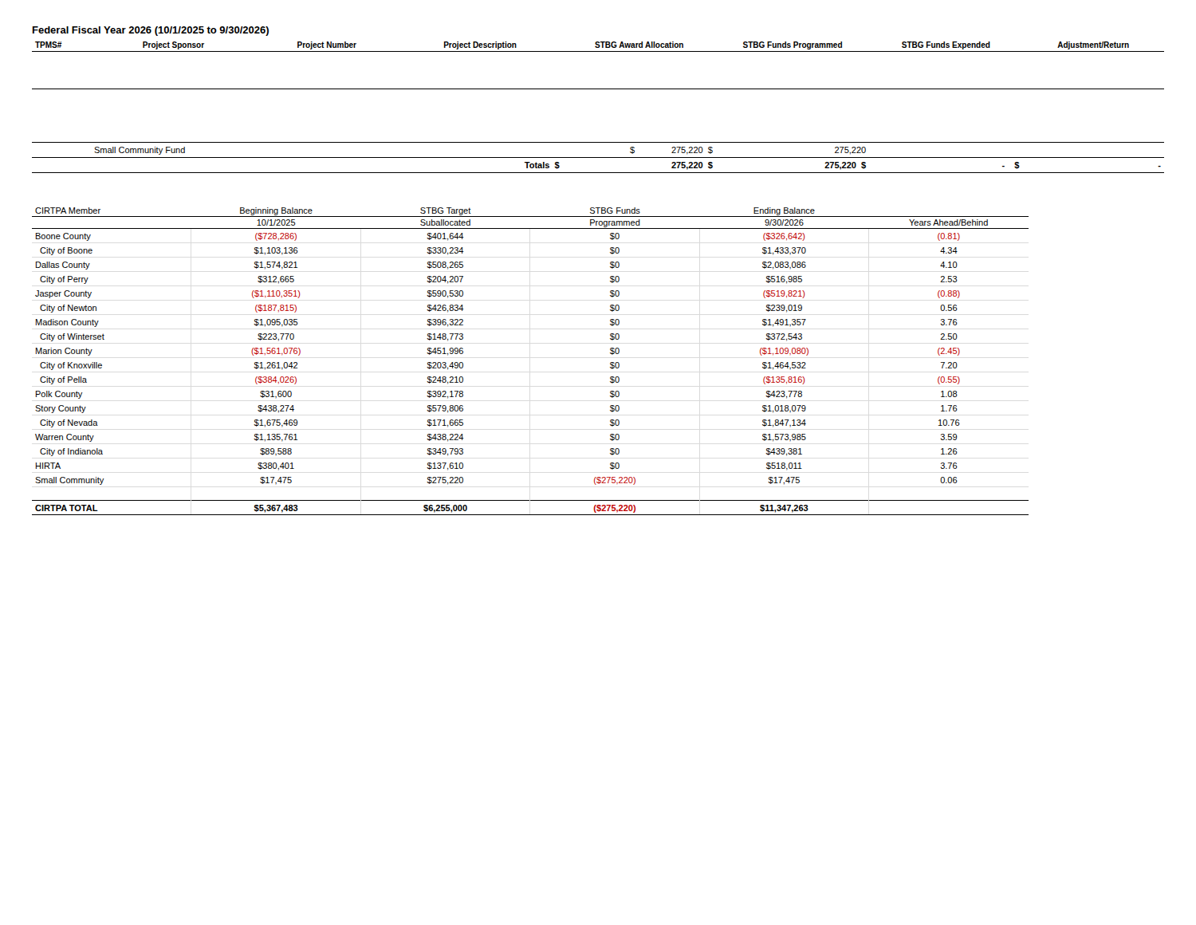Federal Fiscal Year 2026 (10/1/2025 to 9/30/2026)
| TPMS# | Project Sponsor | Project Number | Project Description | STBG Award Allocation | STBG Funds Programmed | STBG Funds Expended | Adjustment/Return |
| --- | --- | --- | --- | --- | --- | --- | --- |
| | Small Community Fund | | | $ 275,220 $ | 275,220 | | |
| | | | Totals $ | 275,220 $ | 275,220 $ | - $ | - |
| CIRTPA Member | Beginning Balance | STBG Target | STBG Funds | Ending Balance | |
| --- | --- | --- | --- | --- | --- |
| | 10/1/2025 | Suballocated | Programmed | 9/30/2026 | Years Ahead/Behind |
| Boone County | ($728,286) | $401,644 | $0 | ($326,642) | (0.81) |
| City of Boone | $1,103,136 | $330,234 | $0 | $1,433,370 | 4.34 |
| Dallas County | $1,574,821 | $508,265 | $0 | $2,083,086 | 4.10 |
| City of Perry | $312,665 | $204,207 | $0 | $516,985 | 2.53 |
| Jasper County | ($1,110,351) | $590,530 | $0 | ($519,821) | (0.88) |
| City of Newton | ($187,815) | $426,834 | $0 | $239,019 | 0.56 |
| Madison County | $1,095,035 | $396,322 | $0 | $1,491,357 | 3.76 |
| City of Winterset | $223,770 | $148,773 | $0 | $372,543 | 2.50 |
| Marion County | ($1,561,076) | $451,996 | $0 | ($1,109,080) | (2.45) |
| City of Knoxville | $1,261,042 | $203,490 | $0 | $1,464,532 | 7.20 |
| City of Pella | ($384,026) | $248,210 | $0 | ($135,816) | (0.55) |
| Polk County | $31,600 | $392,178 | $0 | $423,778 | 1.08 |
| Story County | $438,274 | $579,806 | $0 | $1,018,079 | 1.76 |
| City of Nevada | $1,675,469 | $171,665 | $0 | $1,847,134 | 10.76 |
| Warren County | $1,135,761 | $438,224 | $0 | $1,573,985 | 3.59 |
| City of Indianola | $89,588 | $349,793 | $0 | $439,381 | 1.26 |
| HIRTA | $380,401 | $137,610 | $0 | $518,011 | 3.76 |
| Small Community | $17,475 | $275,220 | ($275,220) | $17,475 | 0.06 |
| CIRTPA TOTAL | $5,367,483 | $6,255,000 | ($275,220) | $11,347,263 | |